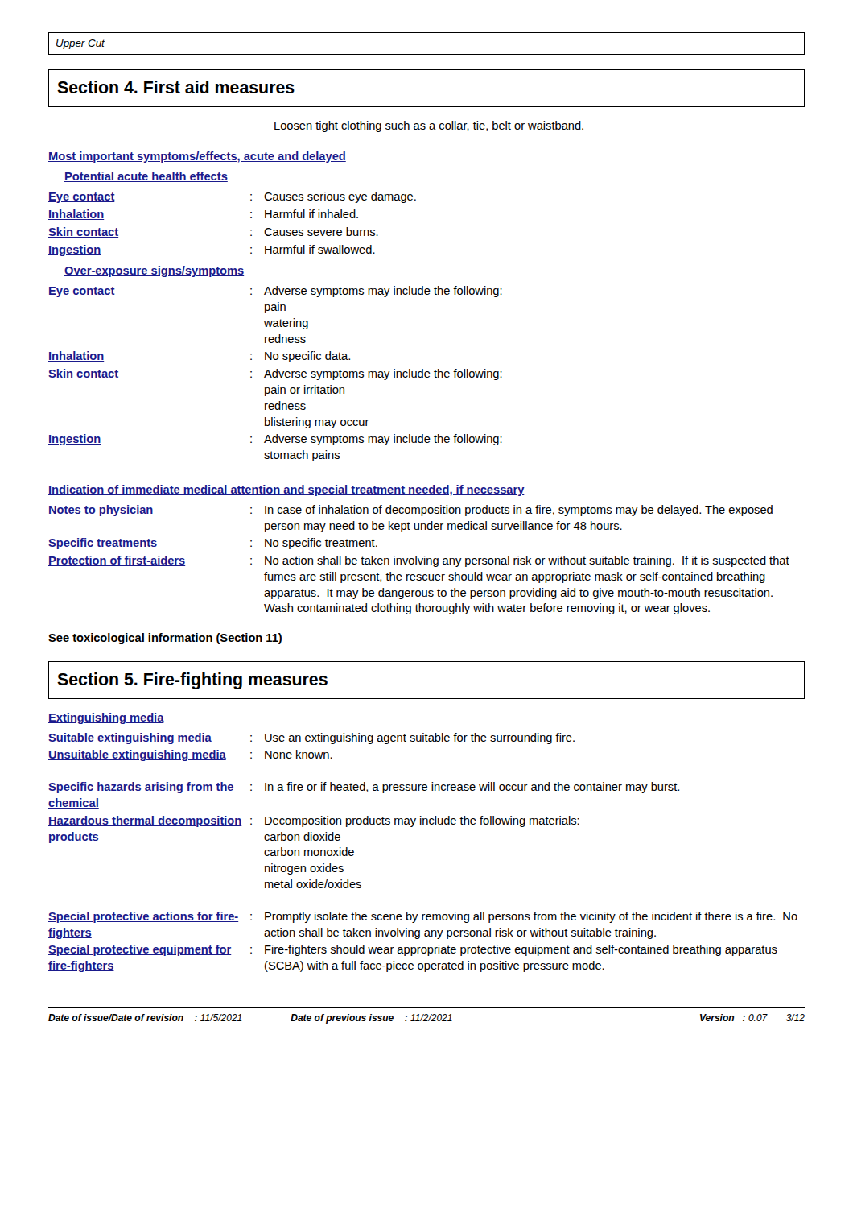Upper Cut
Section 4. First aid measures
Loosen tight clothing such as a collar, tie, belt or waistband.
Most important symptoms/effects, acute and delayed
Potential acute health effects
| Eye contact | : | Causes serious eye damage. |
| Inhalation | : | Harmful if inhaled. |
| Skin contact | : | Causes severe burns. |
| Ingestion | : | Harmful if swallowed. |
Over-exposure signs/symptoms
| Eye contact | : | Adverse symptoms may include the following: pain watering redness |
| Inhalation | : | No specific data. |
| Skin contact | : | Adverse symptoms may include the following: pain or irritation redness blistering may occur |
| Ingestion | : | Adverse symptoms may include the following: stomach pains |
Indication of immediate medical attention and special treatment needed, if necessary
| Notes to physician | : | In case of inhalation of decomposition products in a fire, symptoms may be delayed. The exposed person may need to be kept under medical surveillance for 48 hours. |
| Specific treatments | : | No specific treatment. |
| Protection of first-aiders | : | No action shall be taken involving any personal risk or without suitable training. If it is suspected that fumes are still present, the rescuer should wear an appropriate mask or self-contained breathing apparatus. It may be dangerous to the person providing aid to give mouth-to-mouth resuscitation. Wash contaminated clothing thoroughly with water before removing it, or wear gloves. |
See toxicological information (Section 11)
Section 5. Fire-fighting measures
Extinguishing media
| Suitable extinguishing media | : | Use an extinguishing agent suitable for the surrounding fire. |
| Unsuitable extinguishing media | : | None known. |
| Specific hazards arising from the chemical | : | In a fire or if heated, a pressure increase will occur and the container may burst. |
| Hazardous thermal decomposition products | : | Decomposition products may include the following materials: carbon dioxide carbon monoxide nitrogen oxides metal oxide/oxides |
| Special protective actions for fire-fighters | : | Promptly isolate the scene by removing all persons from the vicinity of the incident if there is a fire. No action shall be taken involving any personal risk or without suitable training. |
| Special protective equipment for fire-fighters | : | Fire-fighters should wear appropriate protective equipment and self-contained breathing apparatus (SCBA) with a full face-piece operated in positive pressure mode. |
Date of issue/Date of revision : 11/5/2021
Date of previous issue : 11/2/2021
Version : 0.07 3/12